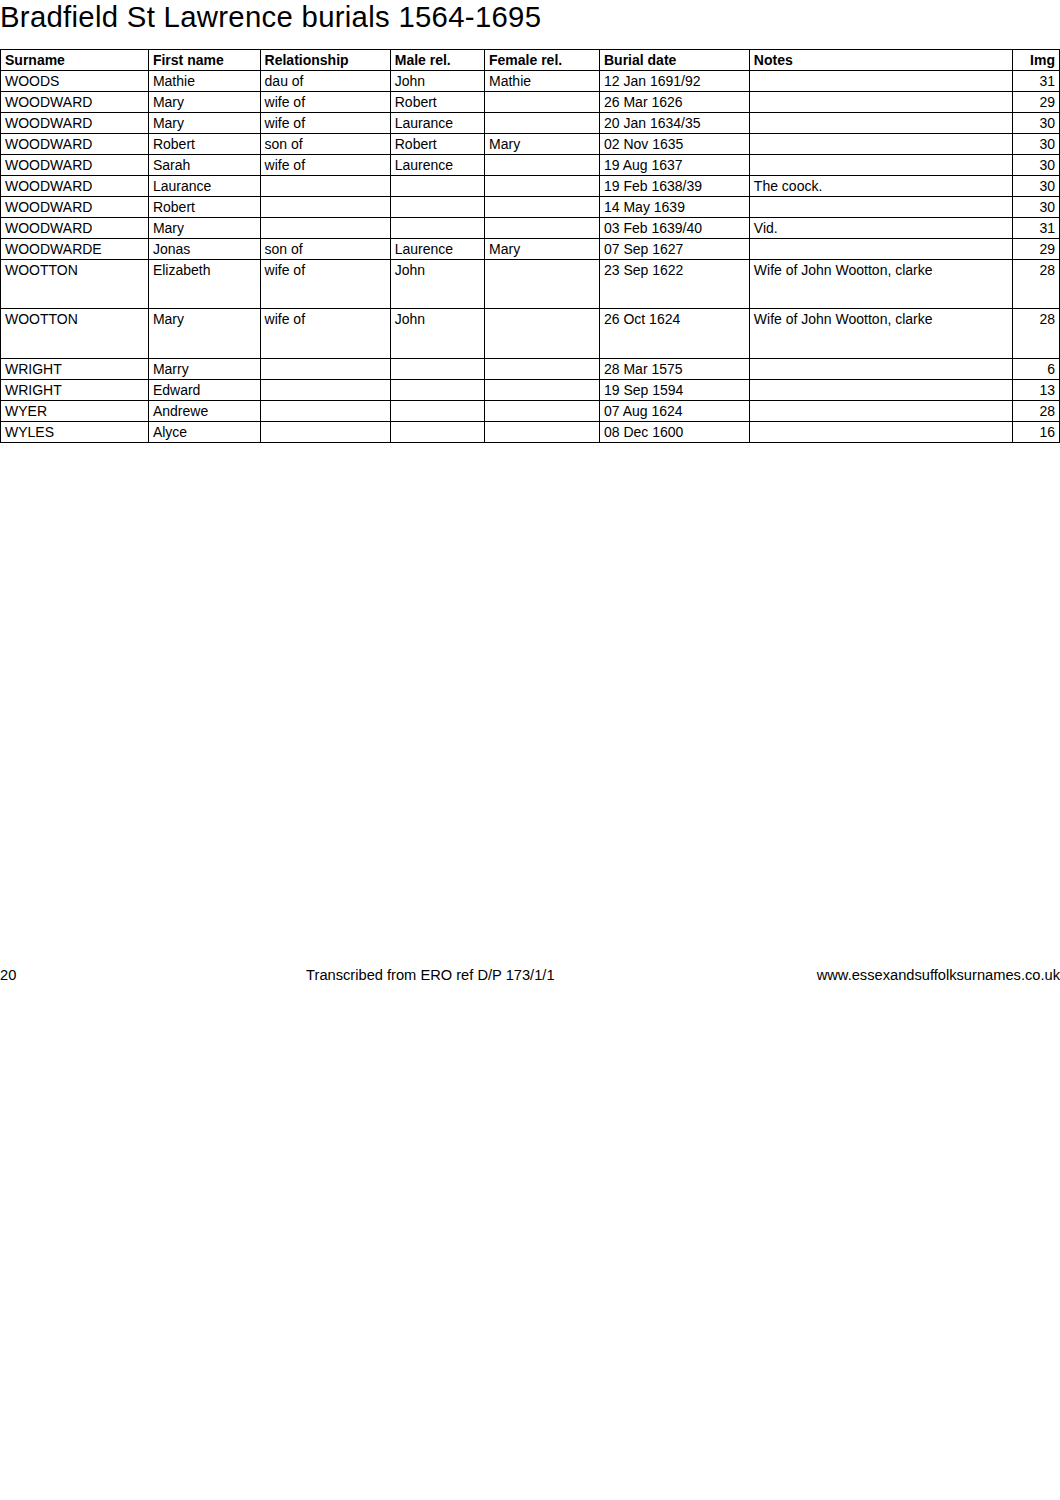Bradfield St Lawrence burials 1564-1695
| Surname | First name | Relationship | Male rel. | Female rel. | Burial date | Notes | Img |
| --- | --- | --- | --- | --- | --- | --- | --- |
| WOODS | Mathie | dau of | John | Mathie | 12 Jan 1691/92 | | 31 |
| WOODWARD | Mary | wife of | Robert | | 26 Mar 1626 | | 29 |
| WOODWARD | Mary | wife of | Laurance | | 20 Jan 1634/35 | | 30 |
| WOODWARD | Robert | son of | Robert | Mary | 02 Nov 1635 | | 30 |
| WOODWARD | Sarah | wife of | Laurence | | 19 Aug 1637 | | 30 |
| WOODWARD | Laurance | | | | 19 Feb 1638/39 | The coock. | 30 |
| WOODWARD | Robert | | | | 14 May 1639 | | 30 |
| WOODWARD | Mary | | | | 03 Feb 1639/40 | Vid. | 31 |
| WOODWARDE | Jonas | son of | Laurence | Mary | 07 Sep 1627 | | 29 |
| WOOTTON | Elizabeth | wife of | John | | 23 Sep 1622 | Wife of John Wootton, clarke | 28 |
| WOOTTON | Mary | wife of | John | | 26 Oct 1624 | Wife of John Wootton, clarke | 28 |
| WRIGHT | Marry | | | | 28 Mar 1575 | | 6 |
| WRIGHT | Edward | | | | 19 Sep 1594 | | 13 |
| WYER | Andrewe | | | | 07 Aug 1624 | | 28 |
| WYLES | Alyce | | | | 08 Dec 1600 | | 16 |
20
Transcribed from ERO ref D/P 173/1/1
www.essexandsuffolksurnames.co.uk